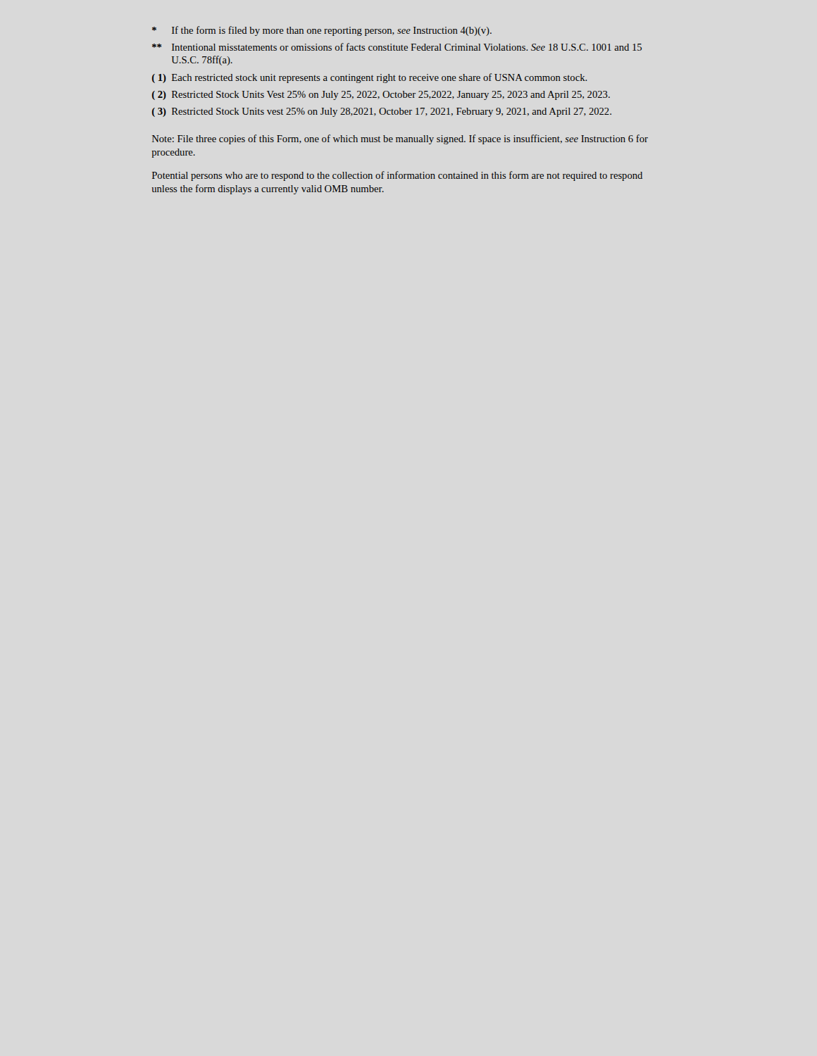| * | If the form is filed by more than one reporting person, see Instruction 4(b)(v). |
| ** | Intentional misstatements or omissions of facts constitute Federal Criminal Violations. See 18 U.S.C. 1001 and 15 U.S.C. 78ff(a). |
| ( 1) | Each restricted stock unit represents a contingent right to receive one share of USNA common stock. |
| ( 2) | Restricted Stock Units Vest 25% on July 25, 2022, October 25,2022, January 25, 2023 and April 25, 2023. |
| ( 3) | Restricted Stock Units vest 25% on July 28,2021, October 17, 2021, February 9, 2021, and April 27, 2022. |
Note: File three copies of this Form, one of which must be manually signed. If space is insufficient, see Instruction 6 for procedure.
Potential persons who are to respond to the collection of information contained in this form are not required to respond unless the form displays a currently valid OMB number.